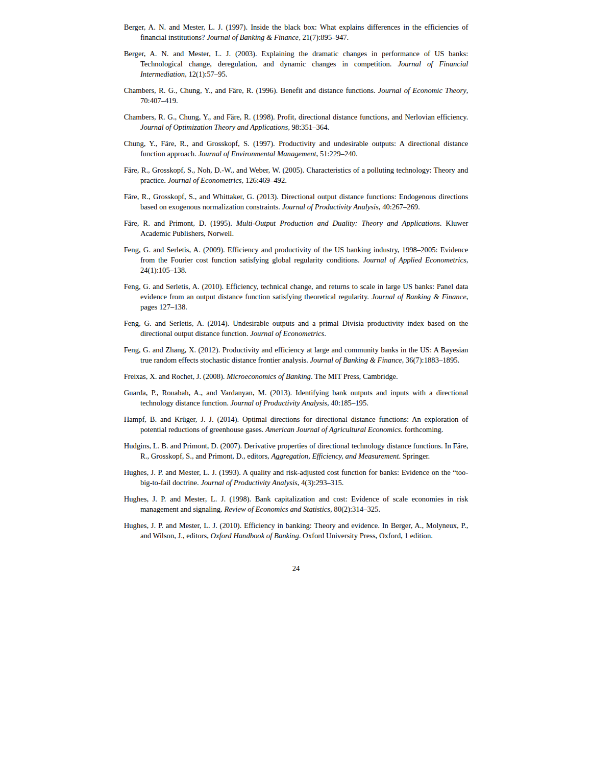Berger, A. N. and Mester, L. J. (1997). Inside the black box: What explains differences in the efficiencies of financial institutions? Journal of Banking & Finance, 21(7):895–947.
Berger, A. N. and Mester, L. J. (2003). Explaining the dramatic changes in performance of US banks: Technological change, deregulation, and dynamic changes in competition. Journal of Financial Intermediation, 12(1):57–95.
Chambers, R. G., Chung, Y., and Färe, R. (1996). Benefit and distance functions. Journal of Economic Theory, 70:407–419.
Chambers, R. G., Chung, Y., and Färe, R. (1998). Profit, directional distance functions, and Nerlovian efficiency. Journal of Optimization Theory and Applications, 98:351–364.
Chung, Y., Färe, R., and Grosskopf, S. (1997). Productivity and undesirable outputs: A directional distance function approach. Journal of Environmental Management, 51:229–240.
Färe, R., Grosskopf, S., Noh, D.-W., and Weber, W. (2005). Characteristics of a polluting technology: Theory and practice. Journal of Econometrics, 126:469–492.
Färe, R., Grosskopf, S., and Whittaker, G. (2013). Directional output distance functions: Endogenous directions based on exogenous normalization constraints. Journal of Productivity Analysis, 40:267–269.
Färe, R. and Primont, D. (1995). Multi-Output Production and Duality: Theory and Applications. Kluwer Academic Publishers, Norwell.
Feng, G. and Serletis, A. (2009). Efficiency and productivity of the US banking industry, 1998–2005: Evidence from the Fourier cost function satisfying global regularity conditions. Journal of Applied Econometrics, 24(1):105–138.
Feng, G. and Serletis, A. (2010). Efficiency, technical change, and returns to scale in large US banks: Panel data evidence from an output distance function satisfying theoretical regularity. Journal of Banking & Finance, pages 127–138.
Feng, G. and Serletis, A. (2014). Undesirable outputs and a primal Divisia productivity index based on the directional output distance function. Journal of Econometrics.
Feng, G. and Zhang, X. (2012). Productivity and efficiency at large and community banks in the US: A Bayesian true random effects stochastic distance frontier analysis. Journal of Banking & Finance, 36(7):1883–1895.
Freixas, X. and Rochet, J. (2008). Microeconomics of Banking. The MIT Press, Cambridge.
Guarda, P., Rouabah, A., and Vardanyan, M. (2013). Identifying bank outputs and inputs with a directional technology distance function. Journal of Productivity Analysis, 40:185–195.
Hampf, B. and Krüger, J. J. (2014). Optimal directions for directional distance functions: An exploration of potential reductions of greenhouse gases. American Journal of Agricultural Economics. forthcoming.
Hudgins, L. B. and Primont, D. (2007). Derivative properties of directional technology distance functions. In Färe, R., Grosskopf, S., and Primont, D., editors, Aggregation, Efficiency, and Measurement. Springer.
Hughes, J. P. and Mester, L. J. (1993). A quality and risk-adjusted cost function for banks: Evidence on the “too-big-to-fail doctrine. Journal of Productivity Analysis, 4(3):293–315.
Hughes, J. P. and Mester, L. J. (1998). Bank capitalization and cost: Evidence of scale economies in risk management and signaling. Review of Economics and Statistics, 80(2):314–325.
Hughes, J. P. and Mester, L. J. (2010). Efficiency in banking: Theory and evidence. In Berger, A., Molyneux, P., and Wilson, J., editors, Oxford Handbook of Banking. Oxford University Press, Oxford, 1 edition.
24